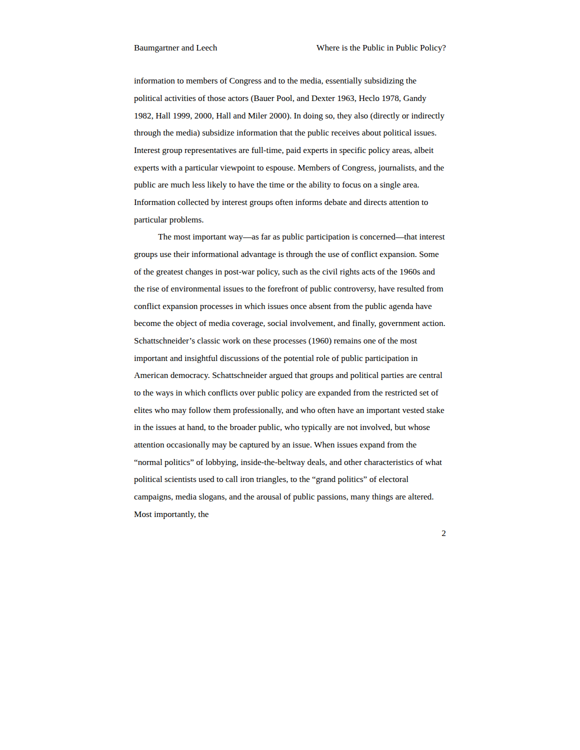Baumgartner and Leech
Where is the Public in Public Policy?
information to members of Congress and to the media, essentially subsidizing the political activities of those actors (Bauer Pool, and Dexter 1963, Heclo 1978, Gandy 1982, Hall 1999, 2000, Hall and Miler 2000). In doing so, they also (directly or indirectly through the media) subsidize information that the public receives about political issues. Interest group representatives are full-time, paid experts in specific policy areas, albeit experts with a particular viewpoint to espouse. Members of Congress, journalists, and the public are much less likely to have the time or the ability to focus on a single area. Information collected by interest groups often informs debate and directs attention to particular problems.
The most important way—as far as public participation is concerned—that interest groups use their informational advantage is through the use of conflict expansion. Some of the greatest changes in post-war policy, such as the civil rights acts of the 1960s and the rise of environmental issues to the forefront of public controversy, have resulted from conflict expansion processes in which issues once absent from the public agenda have become the object of media coverage, social involvement, and finally, government action. Schattschneider’s classic work on these processes (1960) remains one of the most important and insightful discussions of the potential role of public participation in American democracy. Schattschneider argued that groups and political parties are central to the ways in which conflicts over public policy are expanded from the restricted set of elites who may follow them professionally, and who often have an important vested stake in the issues at hand, to the broader public, who typically are not involved, but whose attention occasionally may be captured by an issue. When issues expand from the “normal politics” of lobbying, inside-the-beltway deals, and other characteristics of what political scientists used to call iron triangles, to the “grand politics” of electoral campaigns, media slogans, and the arousal of public passions, many things are altered. Most importantly, the
2